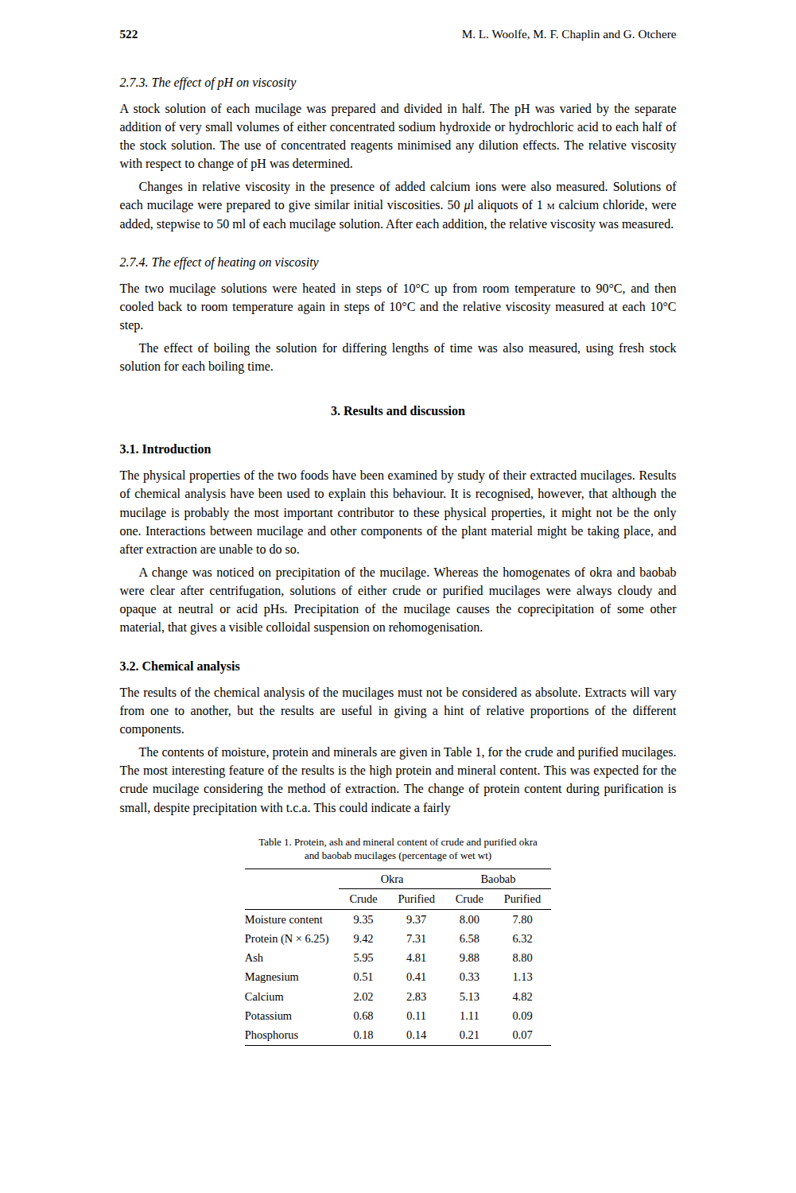522 M. L. Woolfe, M. F. Chaplin and G. Otchere
2.7.3. The effect of pH on viscosity
A stock solution of each mucilage was prepared and divided in half. The pH was varied by the separate addition of very small volumes of either concentrated sodium hydroxide or hydrochloric acid to each half of the stock solution. The use of concentrated reagents minimised any dilution effects. The relative viscosity with respect to change of pH was determined.
Changes in relative viscosity in the presence of added calcium ions were also measured. Solutions of each mucilage were prepared to give similar initial viscosities. 50 μl aliquots of 1 m calcium chloride, were added, stepwise to 50 ml of each mucilage solution. After each addition, the relative viscosity was measured.
2.7.4. The effect of heating on viscosity
The two mucilage solutions were heated in steps of 10°C up from room temperature to 90°C, and then cooled back to room temperature again in steps of 10°C and the relative viscosity measured at each 10°C step.
The effect of boiling the solution for differing lengths of time was also measured, using fresh stock solution for each boiling time.
3. Results and discussion
3.1. Introduction
The physical properties of the two foods have been examined by study of their extracted mucilages. Results of chemical analysis have been used to explain this behaviour. It is recognised, however, that although the mucilage is probably the most important contributor to these physical properties, it might not be the only one. Interactions between mucilage and other components of the plant material might be taking place, and after extraction are unable to do so.
A change was noticed on precipitation of the mucilage. Whereas the homogenates of okra and baobab were clear after centrifugation, solutions of either crude or purified mucilages were always cloudy and opaque at neutral or acid pHs. Precipitation of the mucilage causes the coprecipitation of some other material, that gives a visible colloidal suspension on rehomogenisation.
3.2. Chemical analysis
The results of the chemical analysis of the mucilages must not be considered as absolute. Extracts will vary from one to another, but the results are useful in giving a hint of relative proportions of the different components.
The contents of moisture, protein and minerals are given in Table 1, for the crude and purified mucilages. The most interesting feature of the results is the high protein and mineral content. This was expected for the crude mucilage considering the method of extraction. The change of protein content during purification is small, despite precipitation with t.c.a. This could indicate a fairly
Table 1. Protein, ash and mineral content of crude and purified okra and baobab mucilages (percentage of wet wt)
| | Okra | Baobab |
| --- | --- | --- |
| | Crude | Purified | Crude | Purified |
| Moisture content | 9.35 | 9.37 | 8.00 | 7.80 |
| Protein (N × 6.25) | 9.42 | 7.31 | 6.58 | 6.32 |
| Ash | 5.95 | 4.81 | 9.88 | 8.80 |
| Magnesium | 0.51 | 0.41 | 0.33 | 1.13 |
| Calcium | 2.02 | 2.83 | 5.13 | 4.82 |
| Potassium | 0.68 | 0.11 | 1.11 | 0.09 |
| Phosphorus | 0.18 | 0.14 | 0.21 | 0.07 |